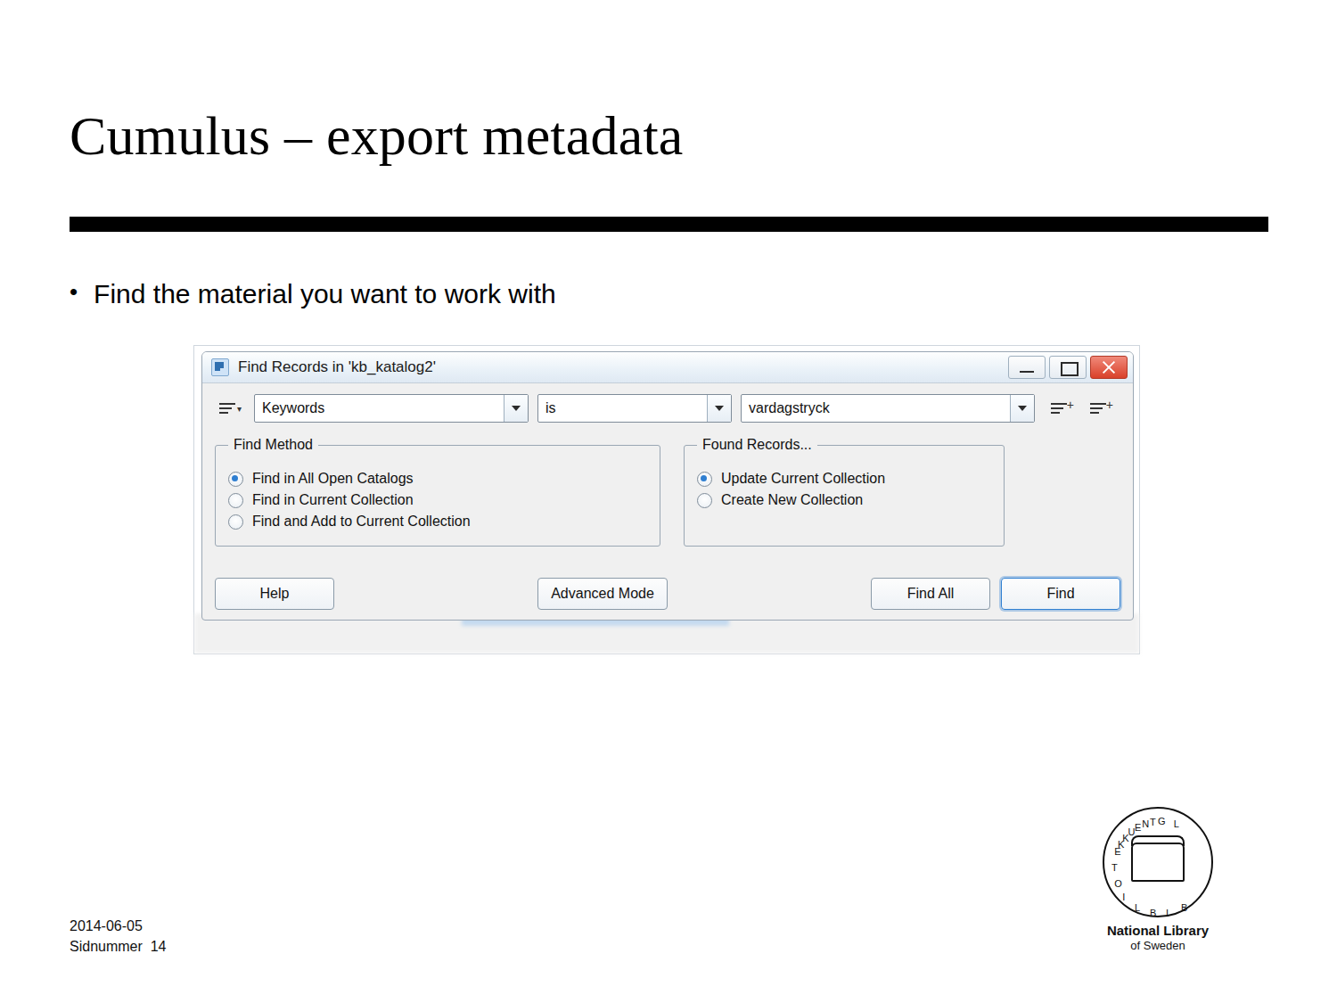Cumulus – export metadata
• Find the material you want to work with
Find Records in 'kb_katalog2'
▾
Keywords
is
vardagstryck
+
+
Find Method
Find in All Open Catalogs
Find in Current Collection
Find and Add to Current Collection
Found Records...
Update Current Collection
Create New Collection
Help
Advanced Mode
Find All
Find
2014-06-05
Sidnummer 14
K U N G L B I B L I O T E K E T
National Libraryof Sweden